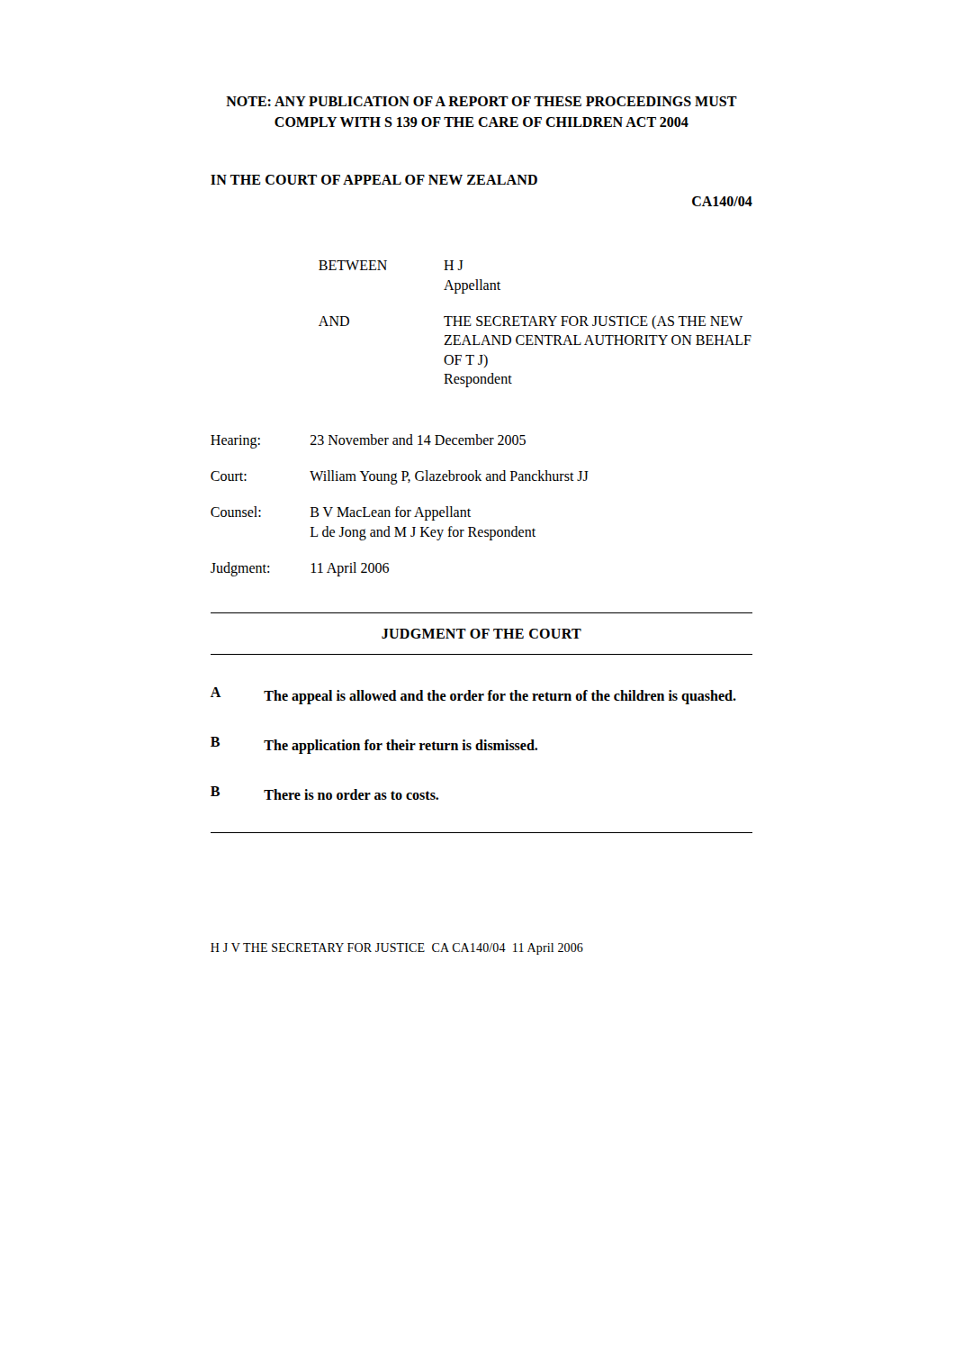Note: Any publication of a report of these proceedings mustcomply with s 139 of the Care of Children Act 2004
IN THE COURT OF APPEAL OF NEW ZEALAND
CA140/04
| BETWEEN | H J Appellant |
| AND | The Secretary for Justice (as the New Zealand Central Authority on behalf of T J) Respondent |
| Hearing: | 23 November and 14 December 2005 |
| Court: | William Young P, Glazebrook and Panckhurst JJ |
| Counsel: | B V MacLean for Appellant L de Jong and M J Key for Respondent |
| Judgment: | 11 April 2006 |
JUDGMENT OF THE COURT
| A | The appeal is allowed and the order for the return of the children is quashed. |
| B | The application for their return is dismissed. |
| B | There is no order as to costs. |
H J V THE SECRETARY FOR JUSTICE CA CA140/04 11 April 2006